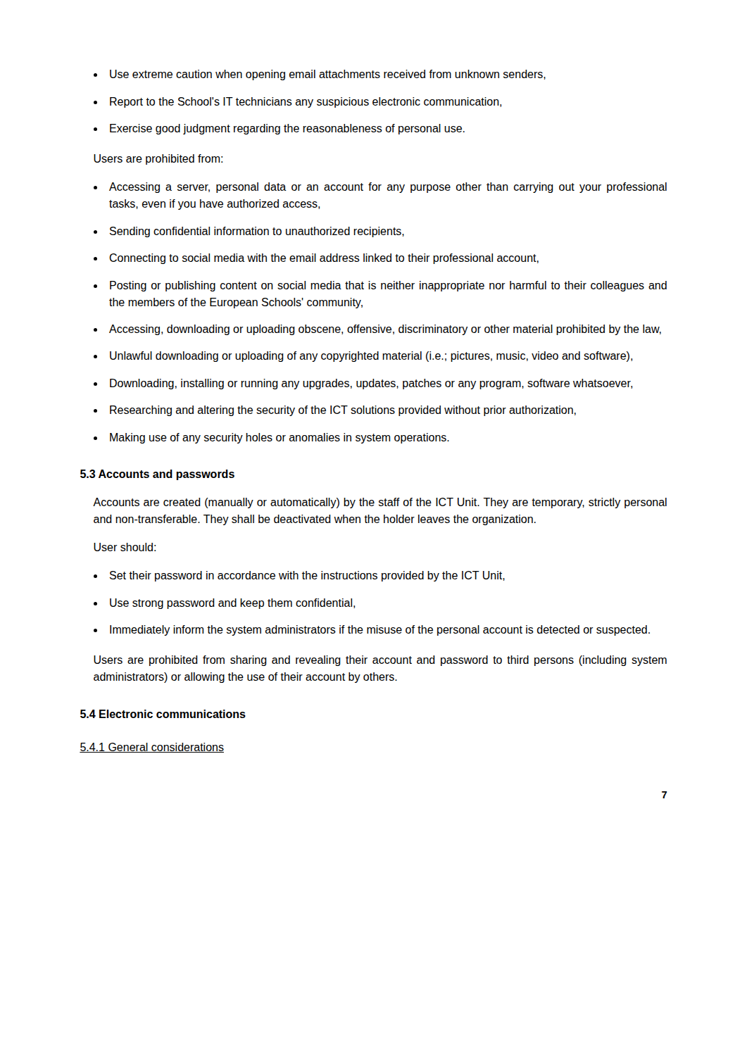Use extreme caution when opening email attachments received from unknown senders,
Report to the School's IT technicians any suspicious electronic communication,
Exercise good judgment regarding the reasonableness of personal use.
Users are prohibited from:
Accessing a server, personal data or an account for any purpose other than carrying out your professional tasks, even if you have authorized access,
Sending confidential information to unauthorized recipients,
Connecting to social media with the email address linked to their professional account,
Posting or publishing content on social media that is neither inappropriate nor harmful to their colleagues and the members of the European Schools' community,
Accessing, downloading or uploading obscene, offensive, discriminatory or other material prohibited by the law,
Unlawful downloading or uploading of any copyrighted material (i.e.; pictures, music, video and software),
Downloading, installing or running any upgrades, updates, patches or any program, software whatsoever,
Researching and altering the security of the ICT solutions provided without prior authorization,
Making use of any security holes or anomalies in system operations.
5.3 Accounts and passwords
Accounts are created (manually or automatically) by the staff of the ICT Unit. They are temporary, strictly personal and non-transferable. They shall be deactivated when the holder leaves the organization.
User should:
Set their password in accordance with the instructions provided by the ICT Unit,
Use strong password and keep them confidential,
Immediately inform the system administrators if the misuse of the personal account is detected or suspected.
Users are prohibited from sharing and revealing their account and password to third persons (including system administrators) or allowing the use of their account by others.
5.4 Electronic communications
5.4.1 General considerations
7